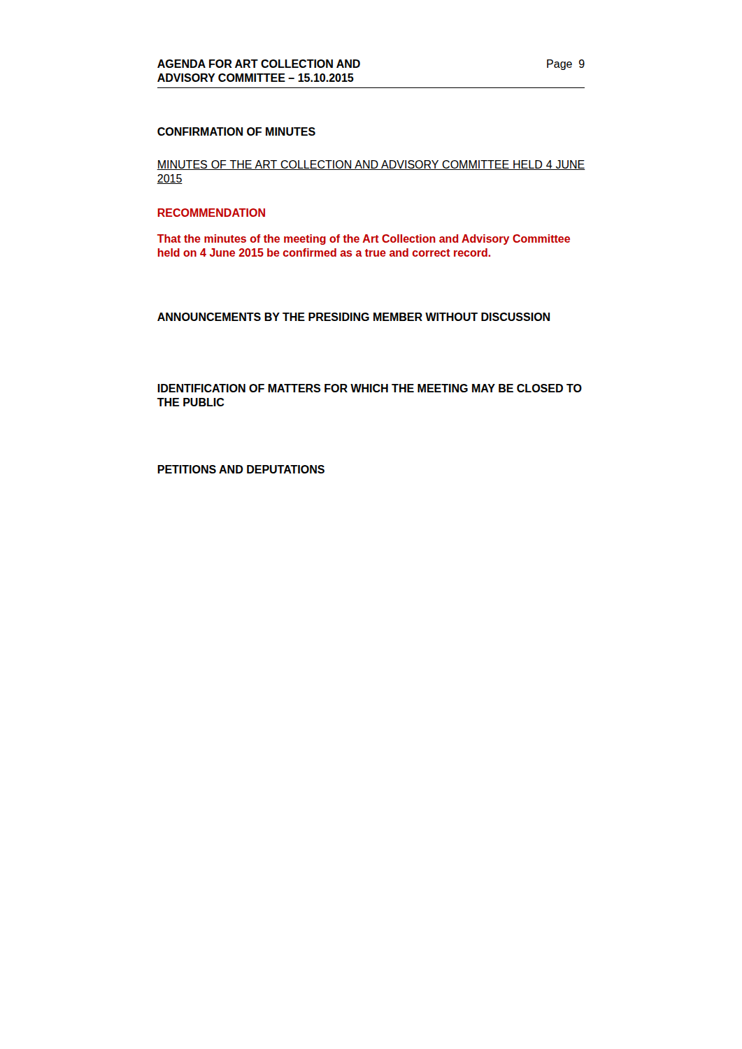AGENDA FOR ART COLLECTION AND
ADVISORY COMMITTEE – 15.10.2015
Page 9
CONFIRMATION OF MINUTES
MINUTES OF THE ART COLLECTION AND ADVISORY COMMITTEE HELD 4 JUNE 2015
RECOMMENDATION
That the minutes of the meeting of the Art Collection and Advisory Committee held on 4 June 2015 be confirmed as a true and correct record.
ANNOUNCEMENTS BY THE PRESIDING MEMBER WITHOUT DISCUSSION
IDENTIFICATION OF MATTERS FOR WHICH THE MEETING MAY BE CLOSED TO THE PUBLIC
PETITIONS AND DEPUTATIONS